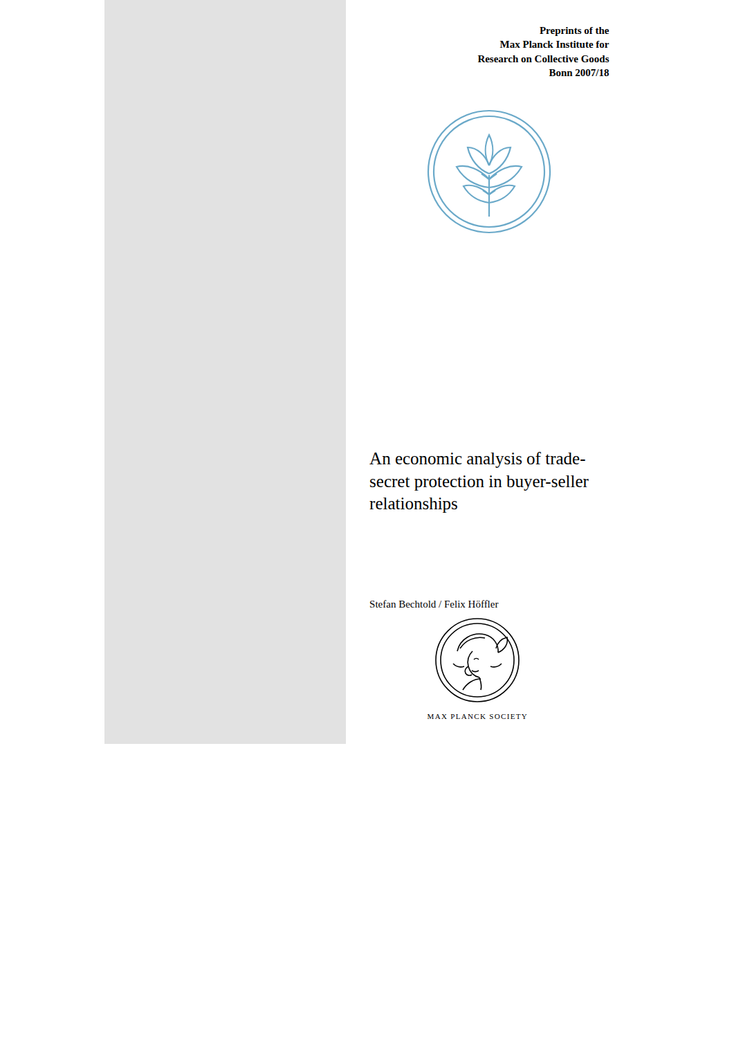Preprints of the
Max Planck Institute for
Research on Collective Goods
Bonn 2007/18
An economic analysis of trade-secret protection in buyer-seller relationships
Stefan Bechtold / Felix Höffler
MAX PLANCK SOCIETY